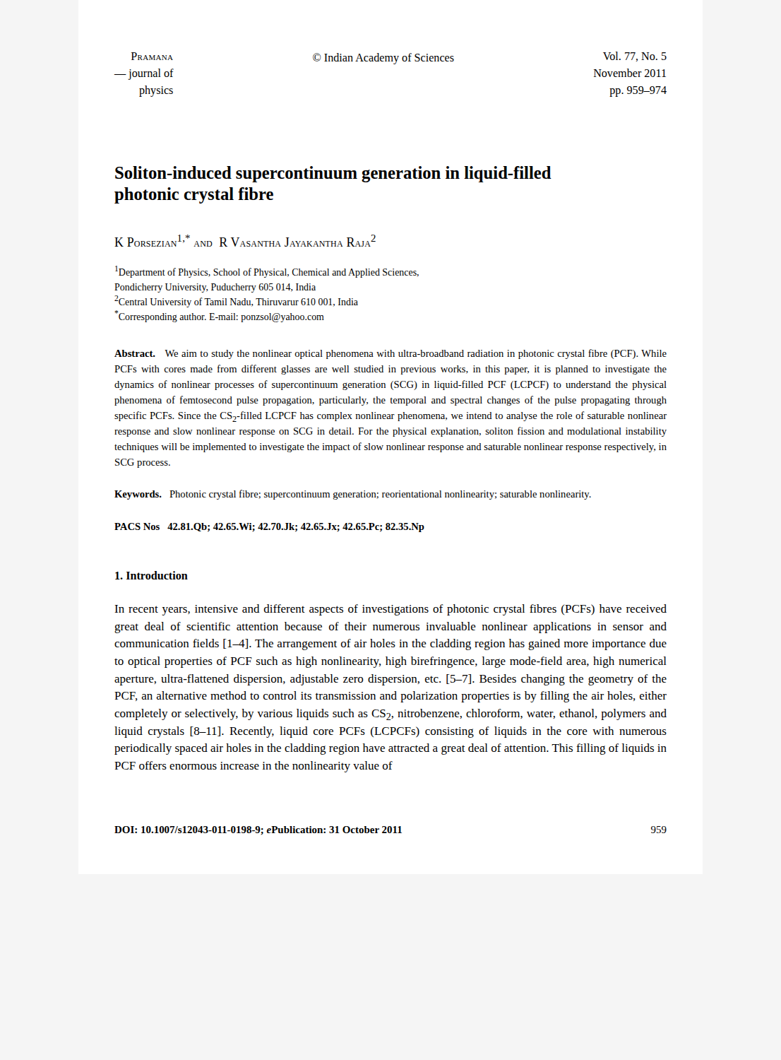Pramana
— journal of
physics
© Indian Academy of Sciences
Vol. 77, No. 5
November 2011
pp. 959–974
Soliton-induced supercontinuum generation in liquid-filled
photonic crystal fibre
K Porsezian1,* and R Vasantha Jayakantha Raja2
1Department of Physics, School of Physical, Chemical and Applied Sciences,
Pondicherry University, Puducherry 605 014, India
2Central University of Tamil Nadu, Thiruvarur 610 001, India
*Corresponding author. E-mail: ponzsol@yahoo.com
Abstract. We aim to study the nonlinear optical phenomena with ultra-broadband radiation in photonic crystal fibre (PCF). While PCFs with cores made from different glasses are well studied in previous works, in this paper, it is planned to investigate the dynamics of nonlinear processes of supercontinuum generation (SCG) in liquid-filled PCF (LCPCF) to understand the physical phenomena of femtosecond pulse propagation, particularly, the temporal and spectral changes of the pulse propagating through specific PCFs. Since the CS2-filled LCPCF has complex nonlinear phenomena, we intend to analyse the role of saturable nonlinear response and slow nonlinear response on SCG in detail. For the physical explanation, soliton fission and modulational instability techniques will be implemented to investigate the impact of slow nonlinear response and saturable nonlinear response respectively, in SCG process.
Keywords. Photonic crystal fibre; supercontinuum generation; reorientational nonlinearity; saturable nonlinearity.
PACS Nos 42.81.Qb; 42.65.Wi; 42.70.Jk; 42.65.Jx; 42.65.Pc; 82.35.Np
1. Introduction
In recent years, intensive and different aspects of investigations of photonic crystal fibres (PCFs) have received great deal of scientific attention because of their numerous invaluable nonlinear applications in sensor and communication fields [1–4]. The arrangement of air holes in the cladding region has gained more importance due to optical properties of PCF such as high nonlinearity, high birefringence, large mode-field area, high numerical aperture, ultra-flattened dispersion, adjustable zero dispersion, etc. [5–7]. Besides changing the geometry of the PCF, an alternative method to control its transmission and polarization properties is by filling the air holes, either completely or selectively, by various liquids such as CS2, nitrobenzene, chloroform, water, ethanol, polymers and liquid crystals [8–11]. Recently, liquid core PCFs (LCPCFs) consisting of liquids in the core with numerous periodically spaced air holes in the cladding region have attracted a great deal of attention. This filling of liquids in PCF offers enormous increase in the nonlinearity value of
DOI: 10.1007/s12043-011-0198-9; e Publication: 31 October 2011
959